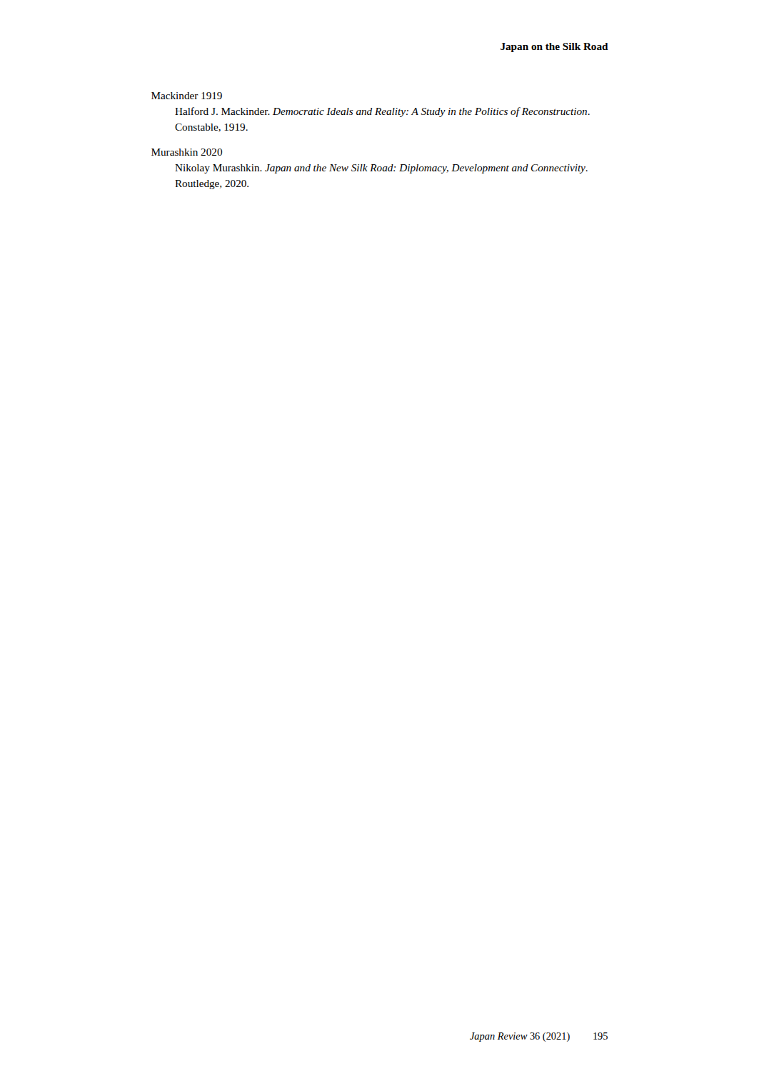Japan on the Silk Road
Mackinder 1919
Halford J. Mackinder. Democratic Ideals and Reality: A Study in the Politics of Reconstruction. Constable, 1919.
Murashkin 2020
Nikolay Murashkin. Japan and the New Silk Road: Diplomacy, Development and Connectivity. Routledge, 2020.
Japan Review 36 (2021)195